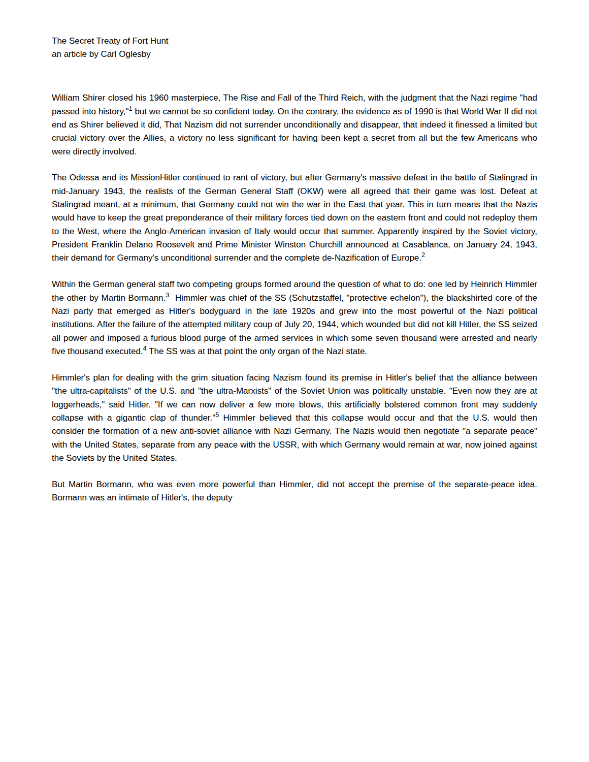The Secret Treaty of Fort Hunt
an article by Carl Oglesby
William Shirer closed his 1960 masterpiece, The Rise and Fall of the Third Reich, with the judgment that the Nazi regime "had passed into history,"1 but we cannot be so confident today. On the contrary, the evidence as of 1990 is that World War II did not end as Shirer believed it did, That Nazism did not surrender unconditionally and disappear, that indeed it finessed a limited but crucial victory over the Allies, a victory no less significant for having been kept a secret from all but the few Americans who were directly involved.
The Odessa and its MissionHitler continued to rant of victory, but after Germany's massive defeat in the battle of Stalingrad in mid-January 1943, the realists of the German General Staff (OKW) were all agreed that their game was lost. Defeat at Stalingrad meant, at a minimum, that Germany could not win the war in the East that year. This in turn means that the Nazis would have to keep the great preponderance of their military forces tied down on the eastern front and could not redeploy them to the West, where the Anglo-American invasion of Italy would occur that summer. Apparently inspired by the Soviet victory, President Franklin Delano Roosevelt and Prime Minister Winston Churchill announced at Casablanca, on January 24, 1943, their demand for Germany's unconditional surrender and the complete de-Nazification of Europe.2
Within the German general staff two competing groups formed around the question of what to do: one led by Heinrich Himmler the other by Martin Bormann.3 Himmler was chief of the SS (Schutzstaffel, "protective echelon"), the blackshirted core of the Nazi party that emerged as Hitler's bodyguard in the late 1920s and grew into the most powerful of the Nazi political institutions. After the failure of the attempted military coup of July 20, 1944, which wounded but did not kill Hitler, the SS seized all power and imposed a furious blood purge of the armed services in which some seven thousand were arrested and nearly five thousand executed.4 The SS was at that point the only organ of the Nazi state.
Himmler's plan for dealing with the grim situation facing Nazism found its premise in Hitler's belief that the alliance between "the ultra-capitalists" of the U.S. and "the ultra-Marxists" of the Soviet Union was politically unstable. "Even now they are at loggerheads," said Hitler. "If we can now deliver a few more blows, this artificially bolstered common front may suddenly collapse with a gigantic clap of thunder."5 Himmler believed that this collapse would occur and that the U.S. would then consider the formation of a new anti-soviet alliance with Nazi Germany. The Nazis would then negotiate "a separate peace" with the United States, separate from any peace with the USSR, with which Germany would remain at war, now joined against the Soviets by the United States.
But Martin Bormann, who was even more powerful than Himmler, did not accept the premise of the separate-peace idea. Bormann was an intimate of Hitler's, the deputy